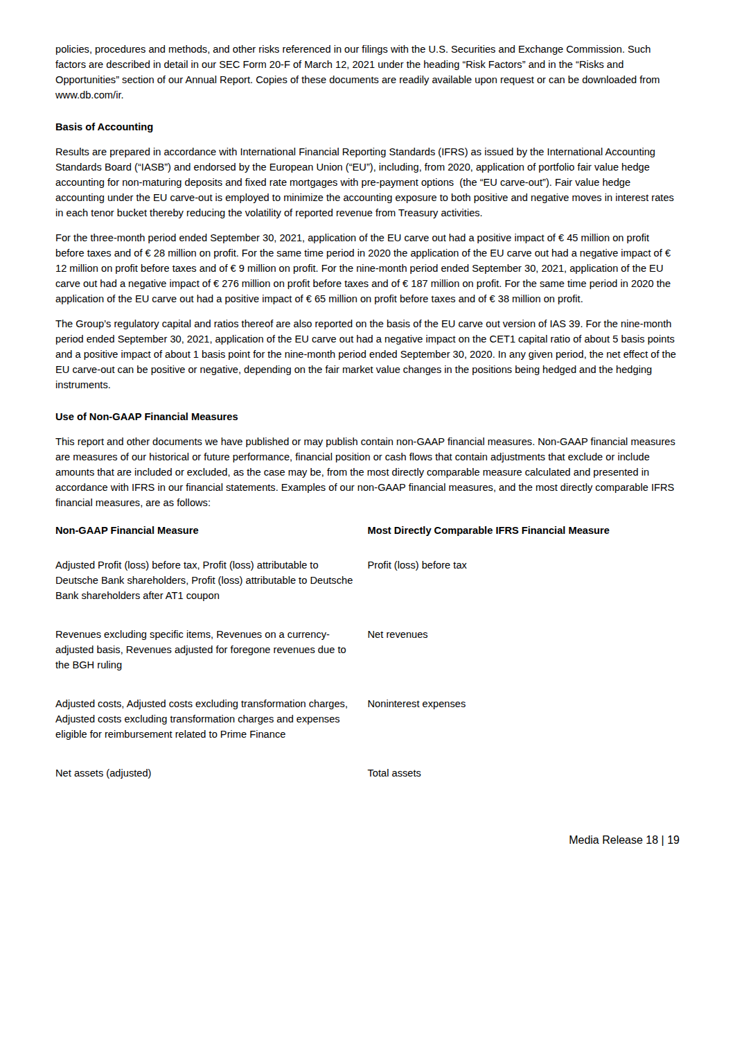policies, procedures and methods, and other risks referenced in our filings with the U.S. Securities and Exchange Commission. Such factors are described in detail in our SEC Form 20-F of March 12, 2021 under the heading “Risk Factors” and in the “Risks and Opportunities” section of our Annual Report. Copies of these documents are readily available upon request or can be downloaded from www.db.com/ir.
Basis of Accounting
Results are prepared in accordance with International Financial Reporting Standards (IFRS) as issued by the International Accounting Standards Board (“IASB”) and endorsed by the European Union (“EU”), including, from 2020, application of portfolio fair value hedge accounting for non-maturing deposits and fixed rate mortgages with pre-payment options (the “EU carve-out”). Fair value hedge accounting under the EU carve-out is employed to minimize the accounting exposure to both positive and negative moves in interest rates in each tenor bucket thereby reducing the volatility of reported revenue from Treasury activities.
For the three-month period ended September 30, 2021, application of the EU carve out had a positive impact of € 45 million on profit before taxes and of € 28 million on profit. For the same time period in 2020 the application of the EU carve out had a negative impact of € 12 million on profit before taxes and of € 9 million on profit. For the nine-month period ended September 30, 2021, application of the EU carve out had a negative impact of € 276 million on profit before taxes and of € 187 million on profit. For the same time period in 2020 the application of the EU carve out had a positive impact of € 65 million on profit before taxes and of € 38 million on profit.
The Group’s regulatory capital and ratios thereof are also reported on the basis of the EU carve out version of IAS 39. For the nine-month period ended September 30, 2021, application of the EU carve out had a negative impact on the CET1 capital ratio of about 5 basis points and a positive impact of about 1 basis point for the nine-month period ended September 30, 2020. In any given period, the net effect of the EU carve-out can be positive or negative, depending on the fair market value changes in the positions being hedged and the hedging instruments.
Use of Non-GAAP Financial Measures
This report and other documents we have published or may publish contain non-GAAP financial measures. Non-GAAP financial measures are measures of our historical or future performance, financial position or cash flows that contain adjustments that exclude or include amounts that are included or excluded, as the case may be, from the most directly comparable measure calculated and presented in accordance with IFRS in our financial statements. Examples of our non-GAAP financial measures, and the most directly comparable IFRS financial measures, are as follows:
| Non-GAAP Financial Measure | Most Directly Comparable IFRS Financial Measure |
| --- | --- |
| Adjusted Profit (loss) before tax, Profit (loss) attributable to Deutsche Bank shareholders, Profit (loss) attributable to Deutsche Bank shareholders after AT1 coupon | Profit (loss) before tax |
| Revenues excluding specific items, Revenues on a currency-adjusted basis, Revenues adjusted for foregone revenues due to the BGH ruling | Net revenues |
| Adjusted costs, Adjusted costs excluding transformation charges, Adjusted costs excluding transformation charges and expenses eligible for reimbursement related to Prime Finance | Noninterest expenses |
| Net assets (adjusted) | Total assets |
Media Release 18 | 19